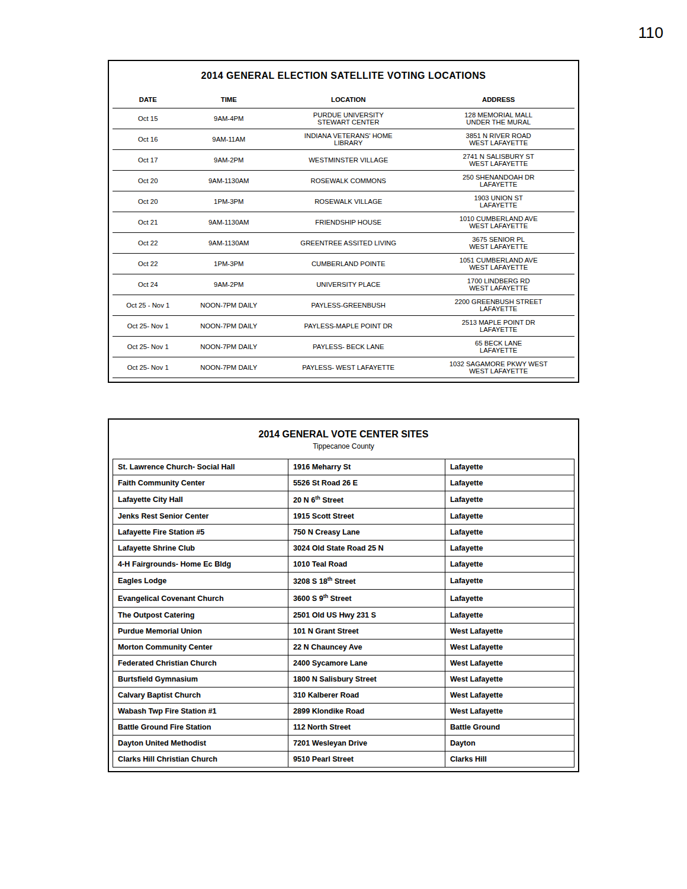110
2014 GENERAL ELECTION SATELLITE VOTING LOCATIONS
| DATE | TIME | LOCATION | ADDRESS |
| --- | --- | --- | --- |
| Oct 15 | 9AM-4PM | PURDUE UNIVERSITY STEWART CENTER | 128 MEMORIAL MALL UNDER THE MURAL |
| Oct 16 | 9AM-11AM | INDIANA VETERANS' HOME LIBRARY | 3851 N RIVER ROAD WEST LAFAYETTE |
| Oct 17 | 9AM-2PM | WESTMINSTER VILLAGE | 2741 N SALISBURY ST WEST LAFAYETTE |
| Oct 20 | 9AM-1130AM | ROSEWALK COMMONS | 250 SHENANDOAH DR LAFAYETTE |
| Oct 20 | 1PM-3PM | ROSEWALK VILLAGE | 1903 UNION ST LAFAYETTE |
| Oct 21 | 9AM-1130AM | FRIENDSHIP HOUSE | 1010 CUMBERLAND AVE WEST LAFAYETTE |
| Oct 22 | 9AM-1130AM | GREENTREE ASSITED LIVING | 3675 SENIOR PL WEST LAFAYETTE |
| Oct 22 | 1PM-3PM | CUMBERLAND POINTE | 1051 CUMBERLAND AVE WEST LAFAYETTE |
| Oct 24 | 9AM-2PM | UNIVERSITY PLACE | 1700 LINDBERG RD WEST LAFAYETTE |
| Oct 25 - Nov 1 | NOON-7PM DAILY | PAYLESS-GREENBUSH | 2200 GREENBUSH STREET LAFAYETTE |
| Oct 25- Nov 1 | NOON-7PM DAILY | PAYLESS-MAPLE POINT DR | 2513 MAPLE POINT DR LAFAYETTE |
| Oct 25- Nov 1 | NOON-7PM DAILY | PAYLESS- BECK LANE | 65 BECK LANE LAFAYETTE |
| Oct 25- Nov 1 | NOON-7PM DAILY | PAYLESS- WEST LAFAYETTE | 1032 SAGAMORE PKWY WEST WEST LAFAYETTE |
2014 GENERAL VOTE CENTER SITES
Tippecanoe County
| St. Lawrence Church- Social Hall | 1916 Meharry St | Lafayette |
| Faith Community Center | 5526 St Road 26 E | Lafayette |
| Lafayette City Hall | 20 N 6 th Street | Lafayette |
| Jenks Rest Senior Center | 1915 Scott Street | Lafayette |
| Lafayette Fire Station #5 | 750 N Creasy Lane | Lafayette |
| Lafayette Shrine Club | 3024 Old State Road 25 N | Lafayette |
| 4-H Fairgrounds- Home Ec Bldg | 1010 Teal Road | Lafayette |
| Eagles Lodge | 3208 S 18 th Street | Lafayette |
| Evangelical Covenant Church | 3600 S 9 th Street | Lafayette |
| The Outpost Catering | 2501 Old US Hwy 231 S | Lafayette |
| Purdue Memorial Union | 101 N Grant Street | West Lafayette |
| Morton Community Center | 22 N Chauncey Ave | West Lafayette |
| Federated Christian Church | 2400 Sycamore Lane | West Lafayette |
| Burtsfield Gymnasium | 1800 N Salisbury Street | West Lafayette |
| Calvary Baptist Church | 310 Kalberer Road | West Lafayette |
| Wabash Twp Fire Station #1 | 2899 Klondike Road | West Lafayette |
| Battle Ground Fire Station | 112 North Street | Battle Ground |
| Dayton United Methodist | 7201 Wesleyan Drive | Dayton |
| Clarks Hill Christian Church | 9510 Pearl Street | Clarks Hill |